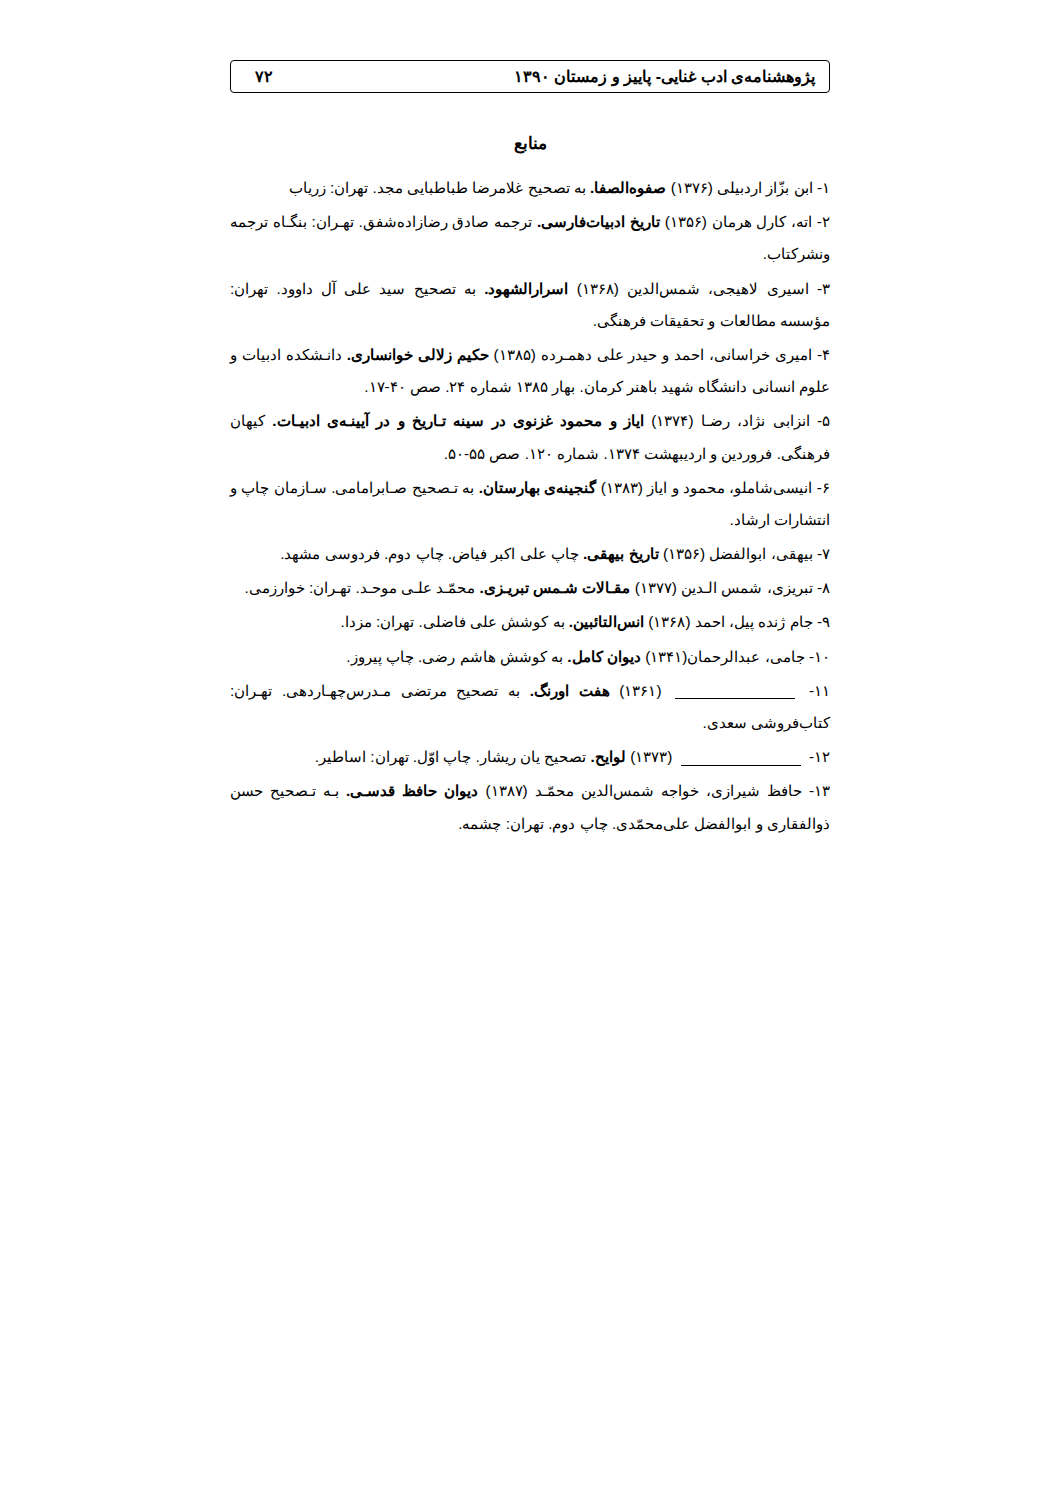پژوهشنامه‌ی ادب غنایی- پاییز و زمستان ۱۳۹۰ ۷۲
منابع
۱- ابن بزّاز اردبیلی (۱۳۷۶) صفوه‌الصفا. به تصحیح غلامرضا طباطبایی مجد. تهران: زریاب
۲- اته، کارل هرمان (۱۳۵۶) تاریخ ادبیات‌فارسی. ترجمه صادق رضازاده‌شفق. تهـران: بنگـاه ترجمه ونشرکتاب.
۳- اسیری لاهیجی، شمس‌الدین (۱۳۶۸) اسرارالشهود. به تصحیح سید علی آل داوود. تهران: مؤسسه مطالعات و تحقیقات فرهنگی.
۴- امیری خراسانی، احمد و حیدر علی دهمـرده (۱۳۸۵) حکیم زلالی خوانساری. دانـشکده ادبیات و علوم انسانی دانشگاه شهید باهنر کرمان. بهار ۱۳۸۵ شماره ۲۴. صص ۴۰-۱۷.
۵- انزابی نژاد، رضـا (۱۳۷۴) ایاز و محمود غزنوی در سینه تـاریخ و در آیینـه‌ی ادبیـات. کیهان فرهنگی. فروردین و اردیبهشت ۱۳۷۴. شماره ۱۲۰. صص ۵۵-۵۰.
۶- انیسی‌شاملو، محمود و ایاز (۱۳۸۳) گنجینه‌ی بهارستان. به تـصحیح صـابرامامی. سـازمان چاپ و انتشارات ارشاد.
۷- بیهقی، ابوالفضل (۱۳۵۶) تاریخ بیهقی. چاپ علی اکبر فیاض. چاپ دوم. فردوسی مشهد.
۸- تبریزی، شمس الـدین (۱۳۷۷) مقـالات شـمس تبریـزی. محمّـد علـی موحـد. تهـران: خوارزمی.
۹- جام ژنده پیل، احمد (۱۳۶۸) انس‌التائبین. به کوشش علی فاضلی. تهران: مزدا.
۱۰- جامی، عبدالرحمان(۱۳۴۱) دیوان کامل. به کوشش هاشم رضی. چاپ پیروز.
۱۱- (۱۳۶۱) هفت اورنگ. به تصحیح مرتضی مـدرس‌چهـاردهی. تهـران: کتاب‌فروشی سعدی.
۱۲- (۱۳۷۳) لوایح. تصحیح یان ریشار. چاپ اوّل. تهران: اساطیر.
۱۳- حافظ شیرازی، خواجه شمس‌الدین محمّـد (۱۳۸۷) دیوان حافظ قدسـی. بـه تـصحیح حسن ذوالفقاری و ابوالفضل علی‌محمّدی. چاپ دوم. تهران: چشمه.